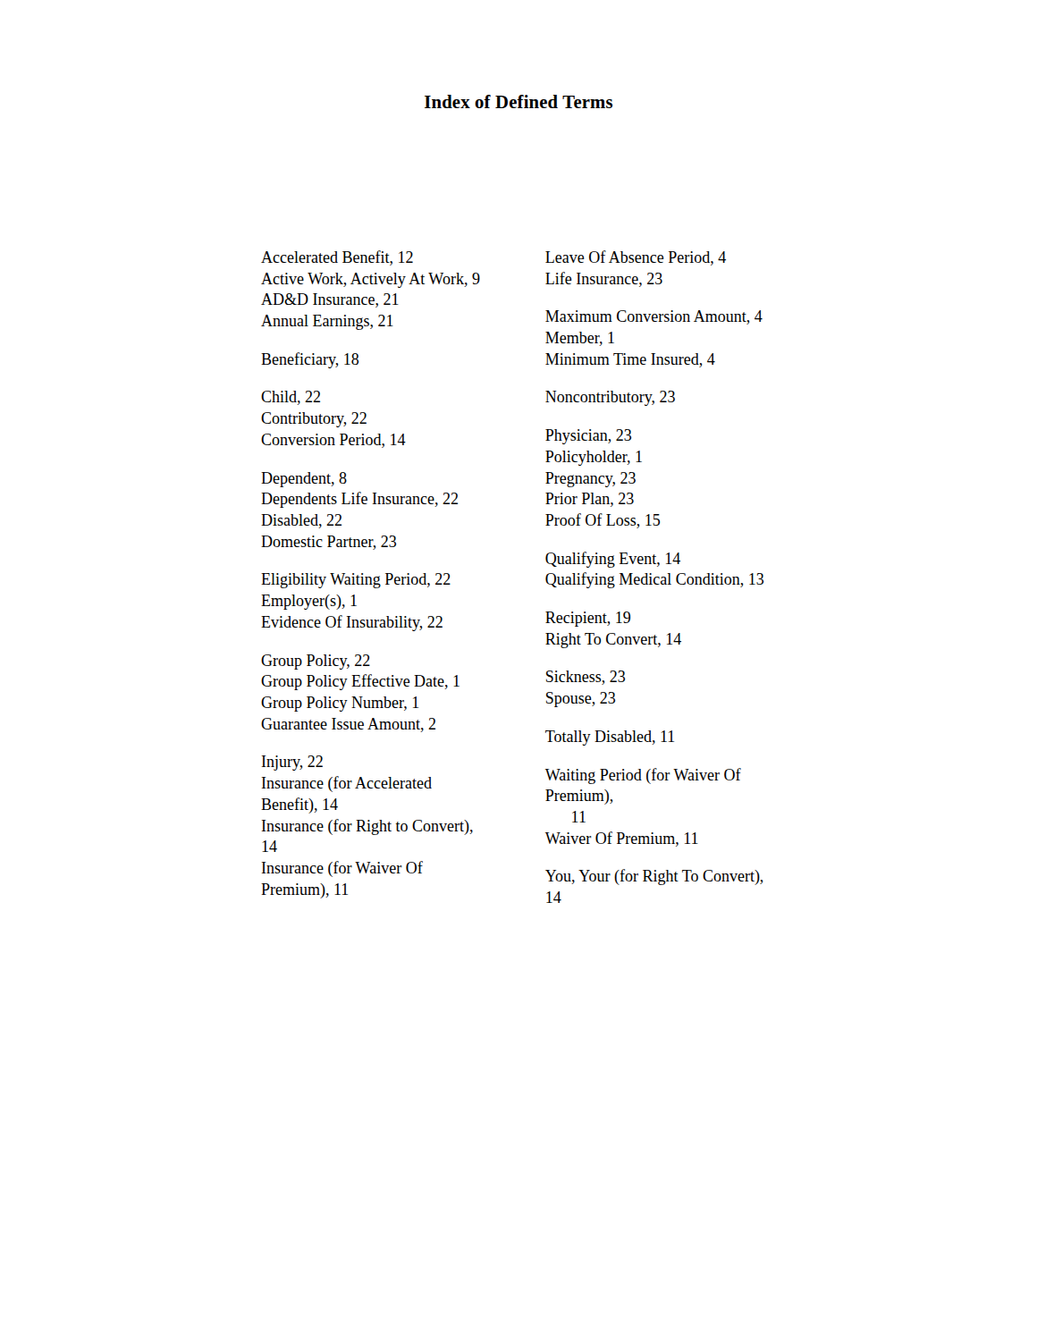Index of Defined Terms
Accelerated Benefit, 12
Active Work, Actively At Work, 9
AD&D Insurance, 21
Annual Earnings, 21
Beneficiary, 18
Child, 22
Contributory, 22
Conversion Period, 14
Dependent, 8
Dependents Life Insurance, 22
Disabled, 22
Domestic Partner, 23
Eligibility Waiting Period, 22
Employer(s), 1
Evidence Of Insurability, 22
Group Policy, 22
Group Policy Effective Date, 1
Group Policy Number, 1
Guarantee Issue Amount, 2
Injury, 22
Insurance (for Accelerated Benefit), 14
Insurance (for Right to Convert), 14
Insurance (for Waiver Of Premium), 11
Leave Of Absence Period, 4
Life Insurance, 23
Maximum Conversion Amount, 4
Member, 1
Minimum Time Insured, 4
Noncontributory, 23
Physician, 23
Policyholder, 1
Pregnancy, 23
Prior Plan, 23
Proof Of Loss, 15
Qualifying Event, 14
Qualifying Medical Condition, 13
Recipient, 19
Right To Convert, 14
Sickness, 23
Spouse, 23
Totally Disabled, 11
Waiting Period (for Waiver Of Premium),11
Waiver Of Premium, 11
You, Your (for Right To Convert), 14